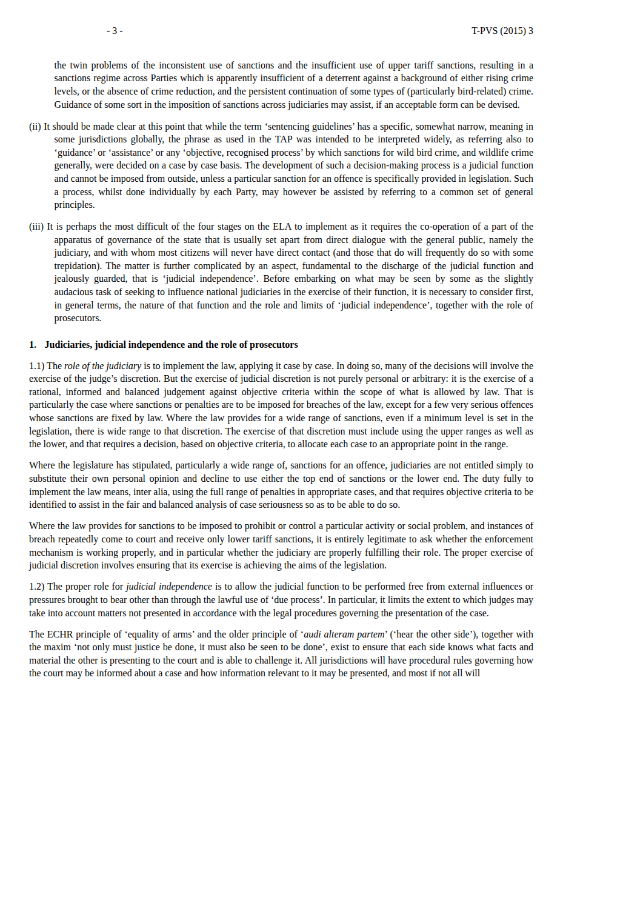- 3 - T-PVS (2015) 3
the twin problems of the inconsistent use of sanctions and the insufficient use of upper tariff sanctions, resulting in a sanctions regime across Parties which is apparently insufficient of a deterrent against a background of either rising crime levels, or the absence of crime reduction, and the persistent continuation of some types of (particularly bird-related) crime. Guidance of some sort in the imposition of sanctions across judiciaries may assist, if an acceptable form can be devised.
(ii) It should be made clear at this point that while the term ‘sentencing guidelines’ has a specific, somewhat narrow, meaning in some jurisdictions globally, the phrase as used in the TAP was intended to be interpreted widely, as referring also to ‘guidance’ or ‘assistance’ or any ‘objective, recognised process’ by which sanctions for wild bird crime, and wildlife crime generally, were decided on a case by case basis. The development of such a decision-making process is a judicial function and cannot be imposed from outside, unless a particular sanction for an offence is specifically provided in legislation. Such a process, whilst done individually by each Party, may however be assisted by referring to a common set of general principles.
(iii) It is perhaps the most difficult of the four stages on the ELA to implement as it requires the co-operation of a part of the apparatus of governance of the state that is usually set apart from direct dialogue with the general public, namely the judiciary, and with whom most citizens will never have direct contact (and those that do will frequently do so with some trepidation). The matter is further complicated by an aspect, fundamental to the discharge of the judicial function and jealously guarded, that is ‘judicial independence’. Before embarking on what may be seen by some as the slightly audacious task of seeking to influence national judiciaries in the exercise of their function, it is necessary to consider first, in general terms, the nature of that function and the role and limits of ‘judicial independence’, together with the role of prosecutors.
1. Judiciaries, judicial independence and the role of prosecutors
1.1) The role of the judiciary is to implement the law, applying it case by case. In doing so, many of the decisions will involve the exercise of the judge’s discretion. But the exercise of judicial discretion is not purely personal or arbitrary: it is the exercise of a rational, informed and balanced judgement against objective criteria within the scope of what is allowed by law. That is particularly the case where sanctions or penalties are to be imposed for breaches of the law, except for a few very serious offences whose sanctions are fixed by law. Where the law provides for a wide range of sanctions, even if a minimum level is set in the legislation, there is wide range to that discretion. The exercise of that discretion must include using the upper ranges as well as the lower, and that requires a decision, based on objective criteria, to allocate each case to an appropriate point in the range.
Where the legislature has stipulated, particularly a wide range of, sanctions for an offence, judiciaries are not entitled simply to substitute their own personal opinion and decline to use either the top end of sanctions or the lower end. The duty fully to implement the law means, inter alia, using the full range of penalties in appropriate cases, and that requires objective criteria to be identified to assist in the fair and balanced analysis of case seriousness so as to be able to do so.
Where the law provides for sanctions to be imposed to prohibit or control a particular activity or social problem, and instances of breach repeatedly come to court and receive only lower tariff sanctions, it is entirely legitimate to ask whether the enforcement mechanism is working properly, and in particular whether the judiciary are properly fulfilling their role. The proper exercise of judicial discretion involves ensuring that its exercise is achieving the aims of the legislation.
1.2) The proper role for judicial independence is to allow the judicial function to be performed free from external influences or pressures brought to bear other than through the lawful use of ‘due process’. In particular, it limits the extent to which judges may take into account matters not presented in accordance with the legal procedures governing the presentation of the case.
The ECHR principle of ‘equality of arms’ and the older principle of ‘audi alteram partem’ (‘hear the other side’), together with the maxim ‘not only must justice be done, it must also be seen to be done’, exist to ensure that each side knows what facts and material the other is presenting to the court and is able to challenge it. All jurisdictions will have procedural rules governing how the court may be informed about a case and how information relevant to it may be presented, and most if not all will